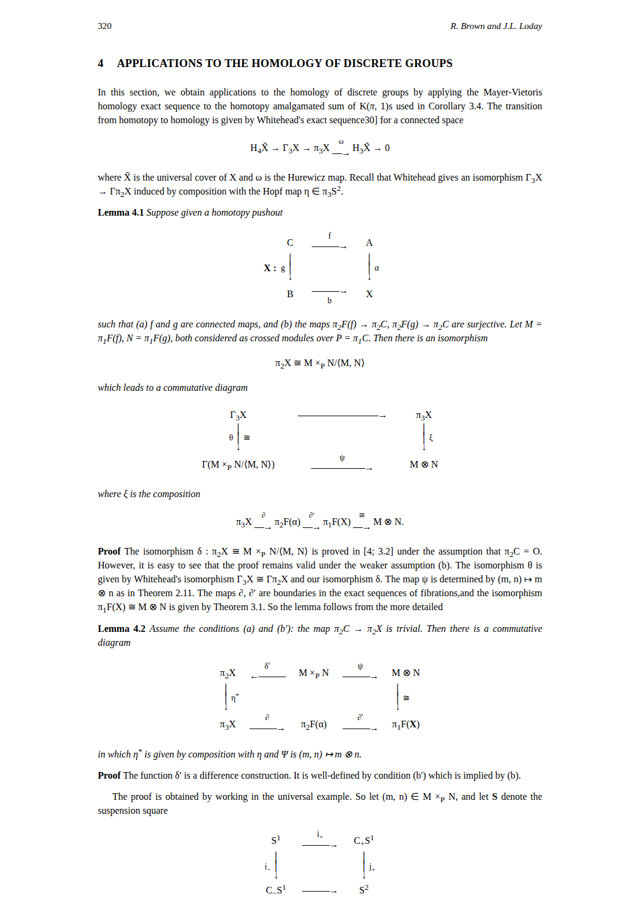320 R. Brown and J.L. Loday
4 APPLICATIONS TO THE HOMOLOGY OF DISCRETE GROUPS
In this section, we obtain applications to the homology of discrete groups by applying the Mayer-Vietoris homology exact sequence to the homotopy amalgamated sum of K(π, 1)s used in Corollary 3.4. The transition from homotopy to homology is given by Whitehead's exact sequence30] for a connected space
H4X̃ → Γ3X → π3X ω—→ H3X̃ → 0
where X̃ is the universal cover of X and ω is the Hurewicz map. Recall that Whitehead gives an isomorphism Γ3X → Γπ2X induced by composition with the Hopf map η ∈ π3S2.
Lemma 4.1 Suppose given a homotopy pushout
X :
C
f ———→
A
g │
│
↓
α │
│
↓
B
———→ b
X
such that (a) f and g are connected maps, and (b) the maps π2F(f) → π2C, π2F(g) → π2C are surjective. Let M = π1F(f), N = π1F(g), both considered as crossed modules over P = π1C. Then there is an isomorphism
π2X ≅ M ×P N/⟨M, N⟩
which leads to a commutative diagram
Γ3X
—————————→
π3X
θ ≅ │
│
↓
ξ │
│
↓
Γ(M ×P N/⟨M, N⟩)
ψ ——————→
M ⊗ N
where ξ is the composition
π3X ∂—→ π2F(α) ∂′—→ π1F(X) ≅—→ M ⊗ N.
Proof The isomorphism δ : π2X ≅ M ×P N/⟨M, N⟩ is proved in [4; 3.2] under the assumption that π2C = O. However, it is easy to see that the proof remains valid under the weaker assumption (b). The isomorphism θ is given by Whitehead's isomorphism Γ3X ≅ Γπ2X and our isomorphism δ. The map ψ is determined by (m, n) ↦ m ⊗ n as in Theorem 2.11. The maps ∂, ∂′ are boundaries in the exact sequences of fibrations,and the isomorphism π1F(X) ≅ M ⊗ N is given by Theorem 3.1. So the lemma follows from the more detailed
Lemma 4.2 Assume the conditions (a) and (b'): the map π2C → π2X is trivial. Then there is a commutative diagram
π2X
δ′ ←———
M ×P N
ψ ———→
M ⊗ N
η* │
│
↓
≅ │
│
↓
π3X
∂ ———→
π2F(α)
∂′ ———→
π1F(X)
in which η* is given by composition with η and Ψ is (m, n) ↦ m ⊗ n.
Proof The function δ′ is a difference construction. It is well-defined by condition (b') which is implied by (b).
The proof is obtained by working in the universal example. So let (m, n) ∈ M ×P N, and let S denote the suspension square
S1
i+ ———→
C+S1
i− │
│
↓
j+ │
│
↓
C−S1
———→
S2